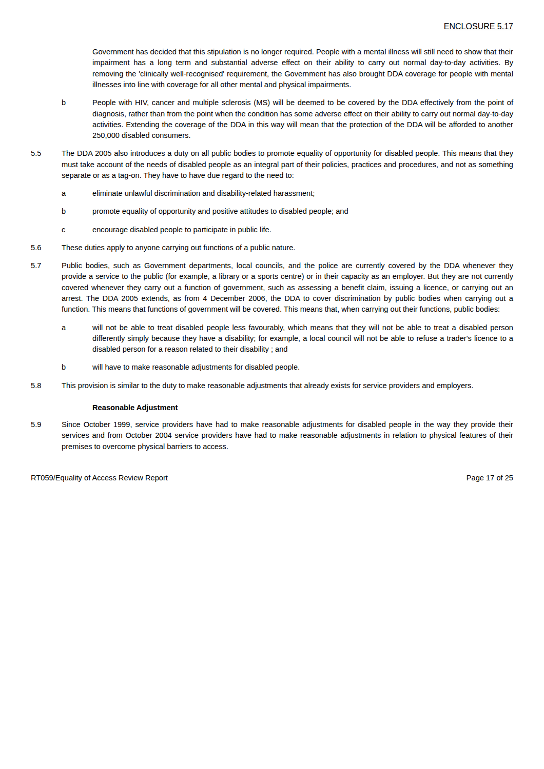ENCLOSURE 5.17
Government has decided that this stipulation is no longer required. People with a mental illness will still need to show that their impairment has a long term and substantial adverse effect on their ability to carry out normal day-to-day activities. By removing the 'clinically well-recognised' requirement, the Government has also brought DDA coverage for people with mental illnesses into line with coverage for all other mental and physical impairments.
b
People with HIV, cancer and multiple sclerosis (MS) will be deemed to be covered by the DDA effectively from the point of diagnosis, rather than from the point when the condition has some adverse effect on their ability to carry out normal day-to-day activities. Extending the coverage of the DDA in this way will mean that the protection of the DDA will be afforded to another 250,000 disabled consumers.
5.5
The DDA 2005 also introduces a duty on all public bodies to promote equality of opportunity for disabled people. This means that they must take account of the needs of disabled people as an integral part of their policies, practices and procedures, and not as something separate or as a tag-on. They have to have due regard to the need to:
a
eliminate unlawful discrimination and disability-related harassment;
b
promote equality of opportunity and positive attitudes to disabled people; and
c
encourage disabled people to participate in public life.
5.6
These duties apply to anyone carrying out functions of a public nature.
5.7
Public bodies, such as Government departments, local councils, and the police are currently covered by the DDA whenever they provide a service to the public (for example, a library or a sports centre) or in their capacity as an employer. But they are not currently covered whenever they carry out a function of government, such as assessing a benefit claim, issuing a licence, or carrying out an arrest. The DDA 2005 extends, as from 4 December 2006, the DDA to cover discrimination by public bodies when carrying out a function. This means that functions of government will be covered. This means that, when carrying out their functions, public bodies:
a
will not be able to treat disabled people less favourably, which means that they will not be able to treat a disabled person differently simply because they have a disability; for example, a local council will not be able to refuse a trader's licence to a disabled person for a reason related to their disability ; and
b
will have to make reasonable adjustments for disabled people.
5.8
This provision is similar to the duty to make reasonable adjustments that already exists for service providers and employers.
Reasonable Adjustment
5.9
Since October 1999, service providers have had to make reasonable adjustments for disabled people in the way they provide their services and from October 2004 service providers have had to make reasonable adjustments in relation to physical features of their premises to overcome physical barriers to access.
RT059/Equality of Access Review Report
Page 17 of 25